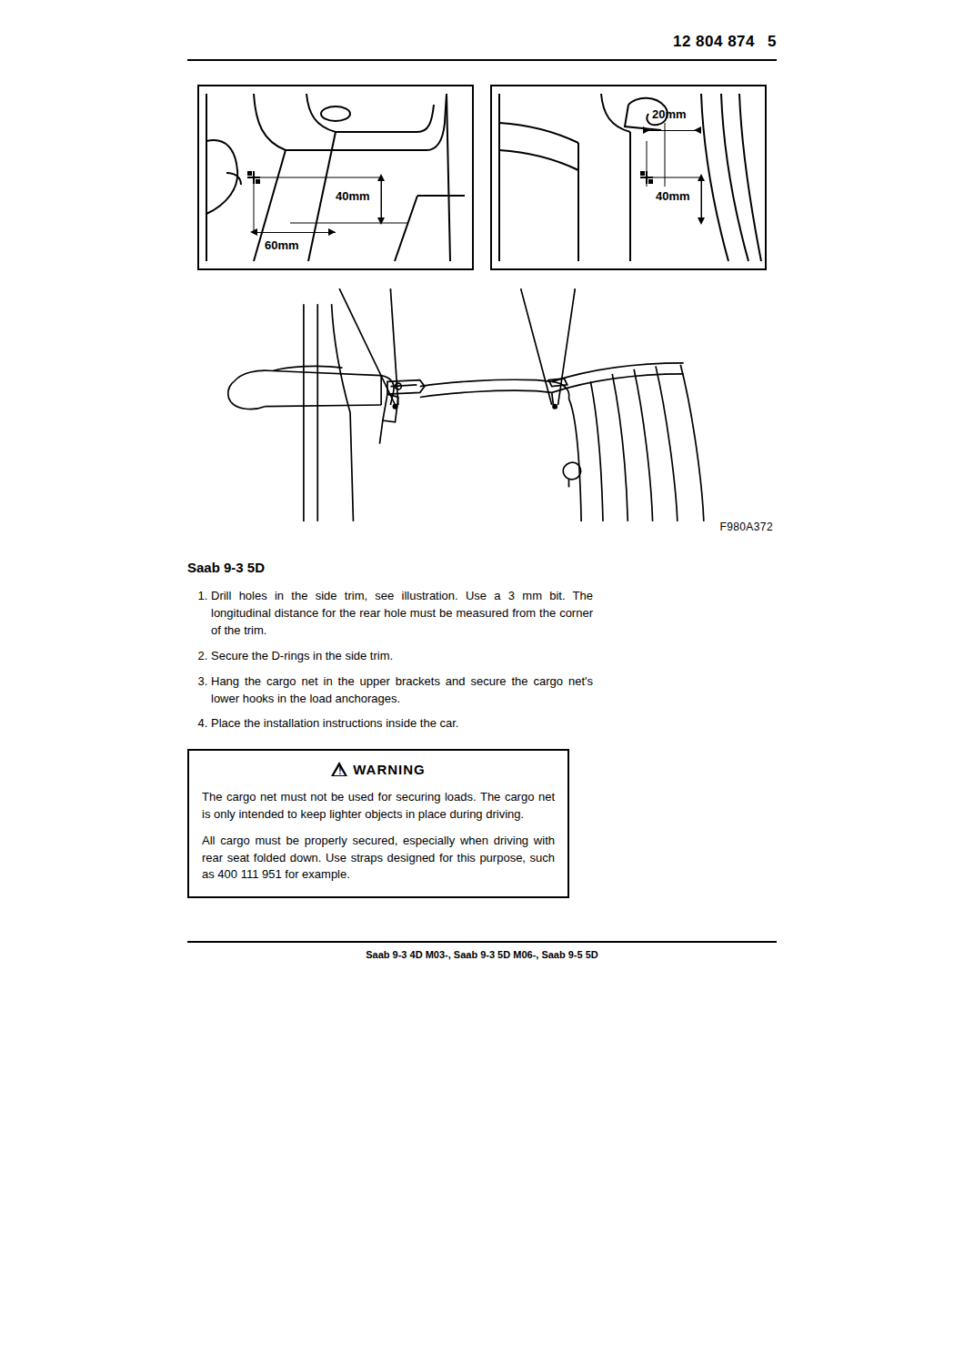12 804 8745
40mm
60mm
20mm
40mm
F980A372
Saab 9-3 5D
Drill holes in the side trim, see illustration. Use a 3 mm bit. The longitudinal distance for the rear hole must be measured from the corner of the trim.
Secure the D-rings in the side trim.
Hang the cargo net in the upper brackets and secure the cargo net's lower hooks in the load anchorages.
Place the installation instructions inside the car.
!WARNING
The cargo net must not be used for securing loads. The cargo net is only intended to keep lighter objects in place during driving.
All cargo must be properly secured, especially when driving with rear seat folded down. Use straps designed for this purpose, such as 400 111 951 for example.
Saab 9-3 4D M03-, Saab 9-3 5D M06-, Saab 9-5 5D